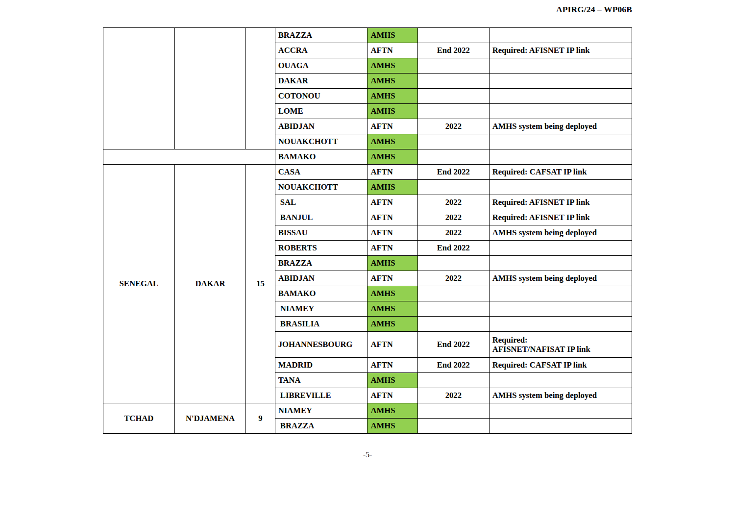APIRG/24 – WP06B
| | | | BRAZZA | AMHS | | |
| ACCRA | AFTN | End 2022 | Required: AFISNET IP link |
| OUAGA | AMHS | | |
| DAKAR | AMHS | | |
| COTONOU | AMHS | | |
| LOME | AMHS | | |
| ABIDJAN | AFTN | 2022 | AMHS system being deployed |
| NOUAKCHOTT | AMHS | | |
| | BAMAKO | AMHS | | |
| SENEGAL | DAKAR | 15 | CASA | AFTN | End 2022 | Required: CAFSAT IP link |
| NOUAKCHOTT | AMHS | | |
| SAL | AFTN | 2022 | Required: AFISNET IP link |
| BANJUL | AFTN | 2022 | Required: AFISNET IP link |
| BISSAU | AFTN | 2022 | AMHS system being deployed |
| ROBERTS | AFTN | End 2022 | |
| BRAZZA | AMHS | | |
| ABIDJAN | AFTN | 2022 | AMHS system being deployed |
| BAMAKO | AMHS | | |
| NIAMEY | AMHS | | |
| BRASILIA | AMHS | | |
| JOHANNESBOURG | AFTN | End 2022 | Required: AFISNET/NAFISAT IP link |
| MADRID | AFTN | End 2022 | Required: CAFSAT IP link |
| TANA | AMHS | | |
| LIBREVILLE | AFTN | 2022 | AMHS system being deployed |
| TCHAD | N'DJAMENA | 9 | NIAMEY | AMHS | | |
| BRAZZA | AMHS | | |
-5-